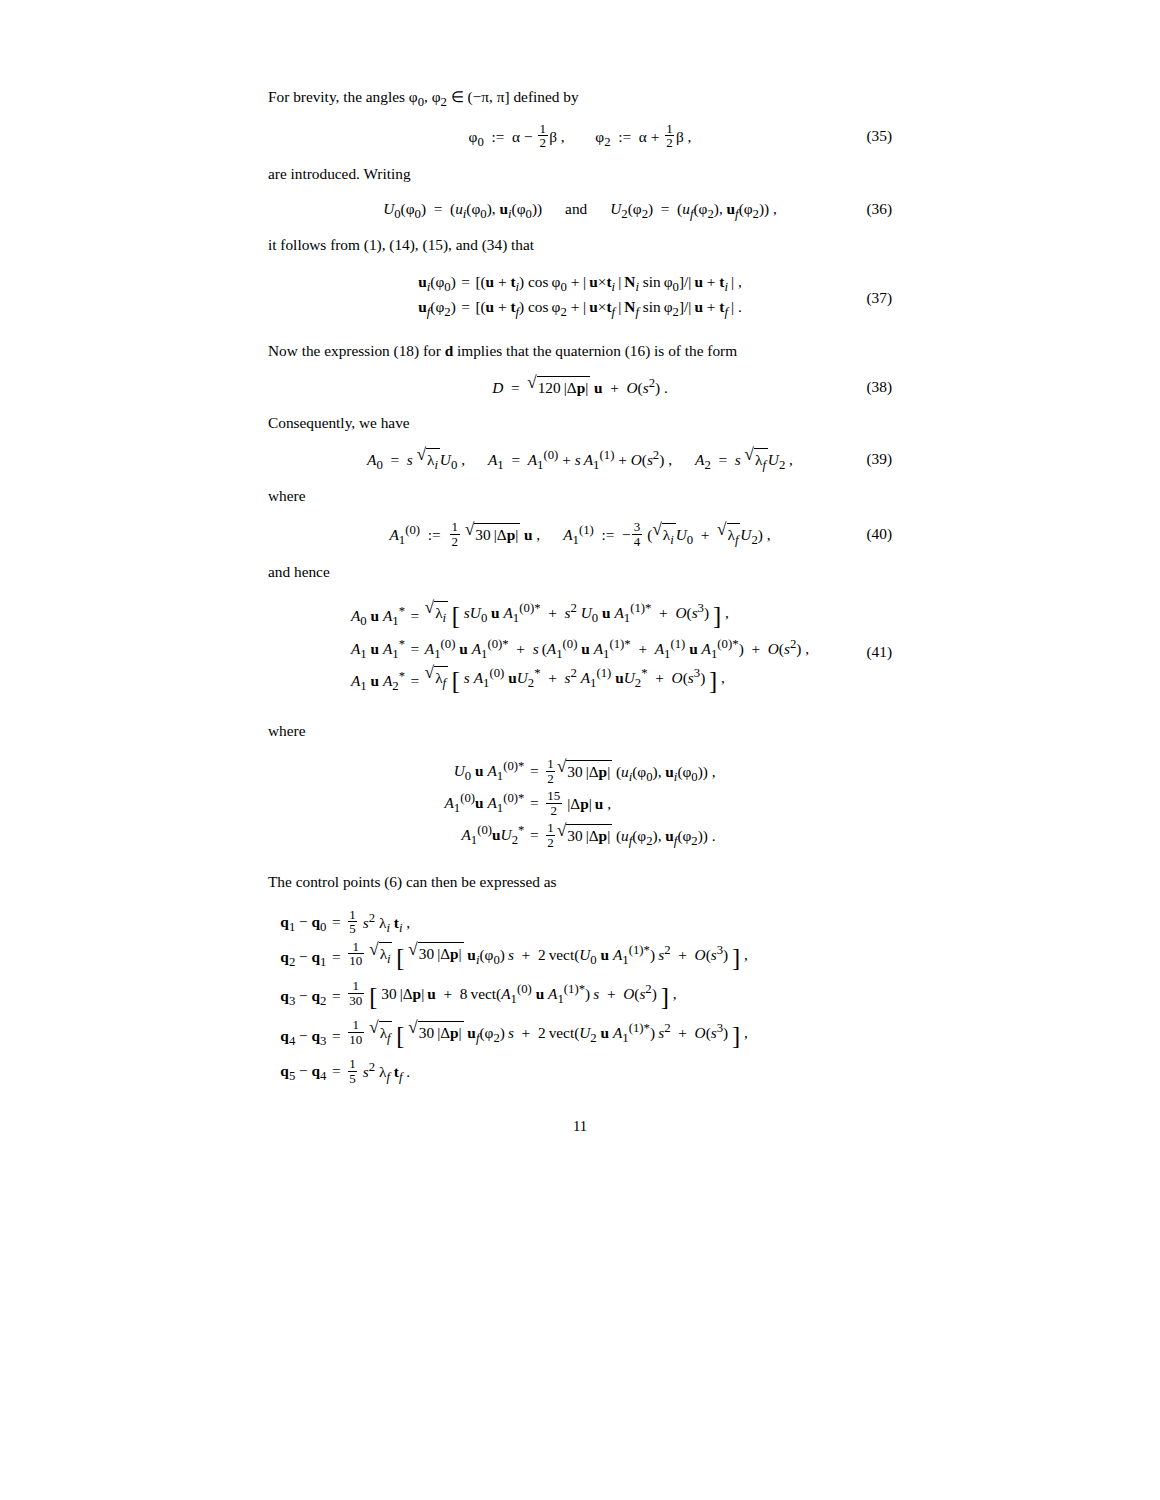For brevity, the angles φ0, φ2 ∈ (−π, π] defined by
φ0 := α − 12β , φ2 := α + 12β , (35)
are introduced. Writing
U0(φ0) = (ui(φ0), ui(φ0)) and U2(φ2) = (uf(φ2), uf(φ2)) , (36)
it follows from (1), (14), (15), and (34) that
| u i (φ 0 ) | = | [( u + t i ) cos φ 0 + / u × t i / N i sin φ 0 ]// u + t i / , |
| u f (φ 2 ) | = | [( u + t f ) cos φ 2 + / u × t f / N f sin φ 2 ]// u + t f / . |
(37)
Now the expression (18) for d implies that the quaternion (16) is of the form
D = 120 |Δp| u + O(s2) . (38)
Consequently, we have
A0 = s λi U0 , A1 = A1(0) + s A1(1) + O(s2) , A2 = s λf U2 , (39)
where
A1(0) := 12 30 |Δp| u , A1(1) := −34 (λi U0 + λf U2) , (40)
and hence
| A 0 u A 1 * | = | λ i [ s U 0 u A 1 (0)* + s 2 U 0 u A 1 (1)* + O ( s 3 ) ] , |
| A 1 u A 1 * | = | A 1 (0) u A 1 (0)* + s ( A 1 (0) u A 1 (1)* + A 1 (1) u A 1 (0)* ) + O ( s 2 ) , |
| A 1 u A 2 * | = | λ f [ s A 1 (0) u U 2 * + s 2 A 1 (1) u U 2 * + O ( s 3 ) ] , |
(41)
where
| U 0 u A 1 (0)* | = | 1 2 30 /Δ p / ( u i (φ 0 ), u i (φ 0 )) , |
| A 1 (0) u A 1 (0)* | = | 15 2 /Δ p / u , |
| A 1 (0) u U 2 * | = | 1 2 30 /Δ p / ( u f (φ 2 ), u f (φ 2 )) . |
The control points (6) can then be expressed as
| q 1 − q 0 | = | 1 5 s 2 λ i t i , |
| q 2 − q 1 | = | 1 10 λ i [ 30 /Δ p / u i (φ 0 ) s + 2 vect( U 0 u A 1 (1)* ) s 2 + O ( s 3 ) ] , |
| q 3 − q 2 | = | 1 30 [ 30 /Δ p / u + 8 vect( A 1 (0) u A 1 (1)* ) s + O ( s 2 ) ] , |
| q 4 − q 3 | = | 1 10 λ f [ 30 /Δ p / u f (φ 2 ) s + 2 vect( U 2 u A 1 (1)* ) s 2 + O ( s 3 ) ] , |
| q 5 − q 4 | = | 1 5 s 2 λ f t f . |
11